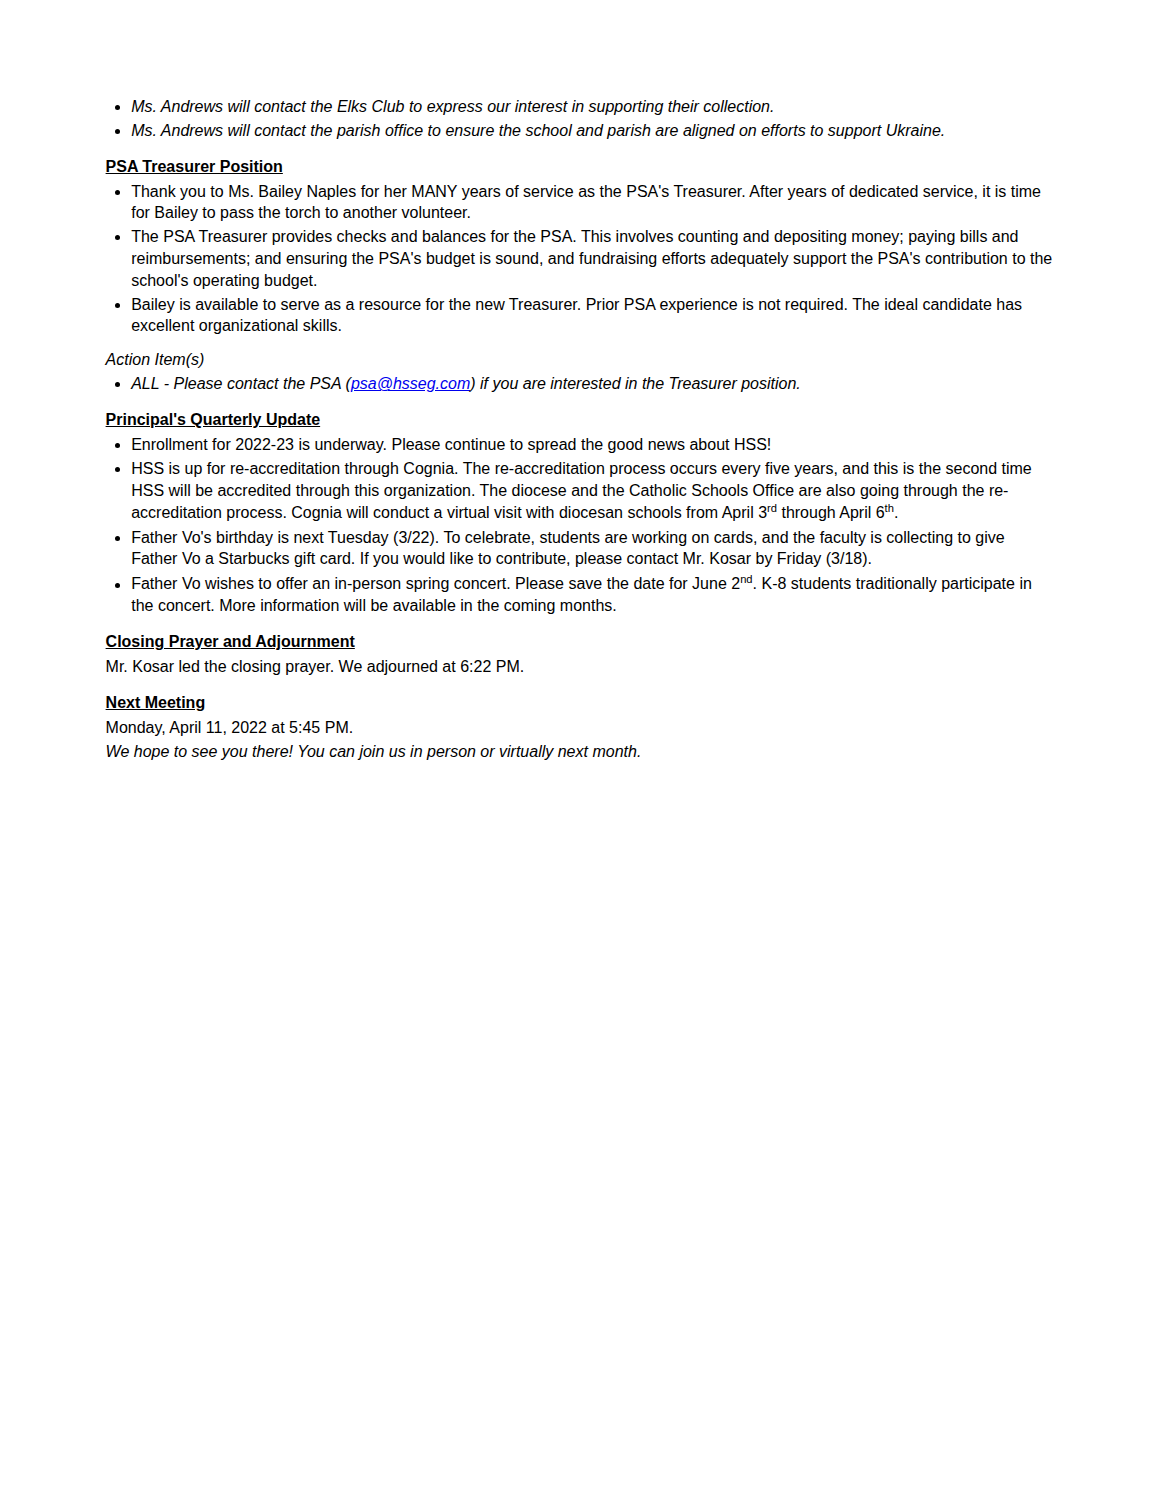Ms. Andrews will contact the Elks Club to express our interest in supporting their collection.
Ms. Andrews will contact the parish office to ensure the school and parish are aligned on efforts to support Ukraine.
PSA Treasurer Position
Thank you to Ms. Bailey Naples for her MANY years of service as the PSA's Treasurer. After years of dedicated service, it is time for Bailey to pass the torch to another volunteer.
The PSA Treasurer provides checks and balances for the PSA. This involves counting and depositing money; paying bills and reimbursements; and ensuring the PSA's budget is sound, and fundraising efforts adequately support the PSA's contribution to the school's operating budget.
Bailey is available to serve as a resource for the new Treasurer. Prior PSA experience is not required. The ideal candidate has excellent organizational skills.
Action Item(s)
ALL - Please contact the PSA (psa@hsseg.com) if you are interested in the Treasurer position.
Principal's Quarterly Update
Enrollment for 2022-23 is underway. Please continue to spread the good news about HSS!
HSS is up for re-accreditation through Cognia. The re-accreditation process occurs every five years, and this is the second time HSS will be accredited through this organization. The diocese and the Catholic Schools Office are also going through the re-accreditation process. Cognia will conduct a virtual visit with diocesan schools from April 3rd through April 6th.
Father Vo's birthday is next Tuesday (3/22). To celebrate, students are working on cards, and the faculty is collecting to give Father Vo a Starbucks gift card. If you would like to contribute, please contact Mr. Kosar by Friday (3/18).
Father Vo wishes to offer an in-person spring concert. Please save the date for June 2nd. K-8 students traditionally participate in the concert. More information will be available in the coming months.
Closing Prayer and Adjournment
Mr. Kosar led the closing prayer. We adjourned at 6:22 PM.
Next Meeting
Monday, April 11, 2022 at 5:45 PM.
We hope to see you there! You can join us in person or virtually next month.